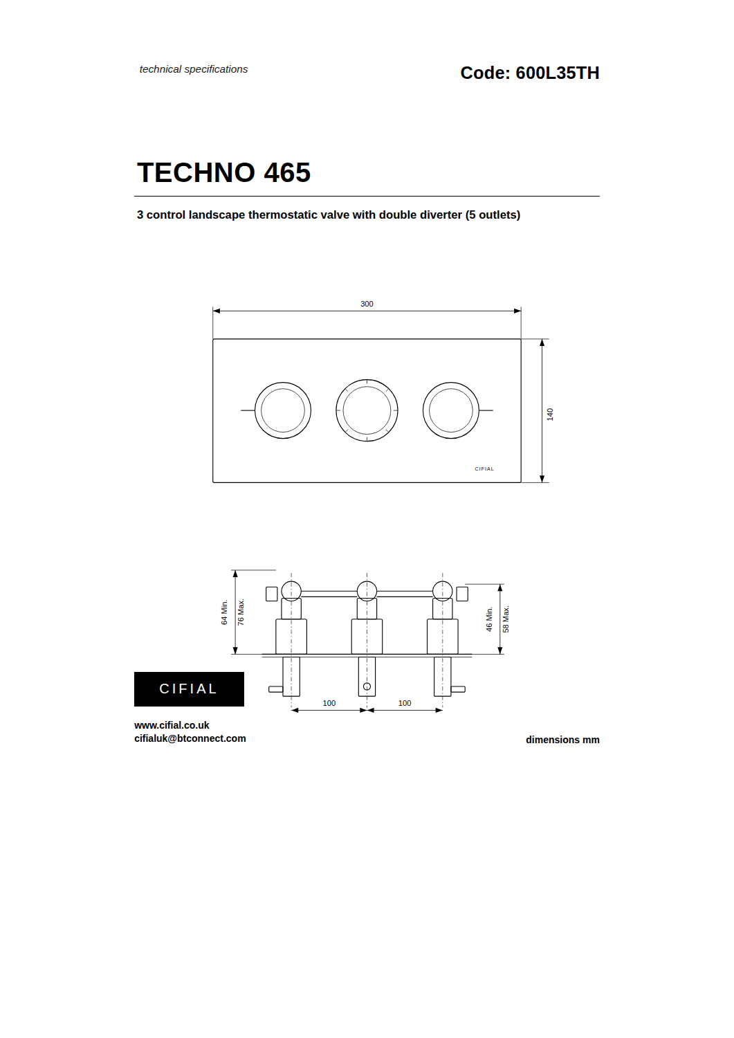Code: 600L35TH
technical specifications
TECHNO 465
3 control landscape thermostatic valve with double diverter (5 outlets)
Techno 465 valve plate and side elevation dimensions Front view of a rectangular plate 300 mm wide by 140 mm high with three circular controls. Side view showing body depth 64 mm minimum to 76 mm maximum on the left and 46 mm minimum to 58 mm maximum on the right, with 100 mm spacing between control centres. 300 140 CIFIAL 64 Min. 76 Max. 46 Min. 58 Max. 100 100
CIFIAL
www.cifial.co.uk
cifialuk@btconnect.com
dimensions mm